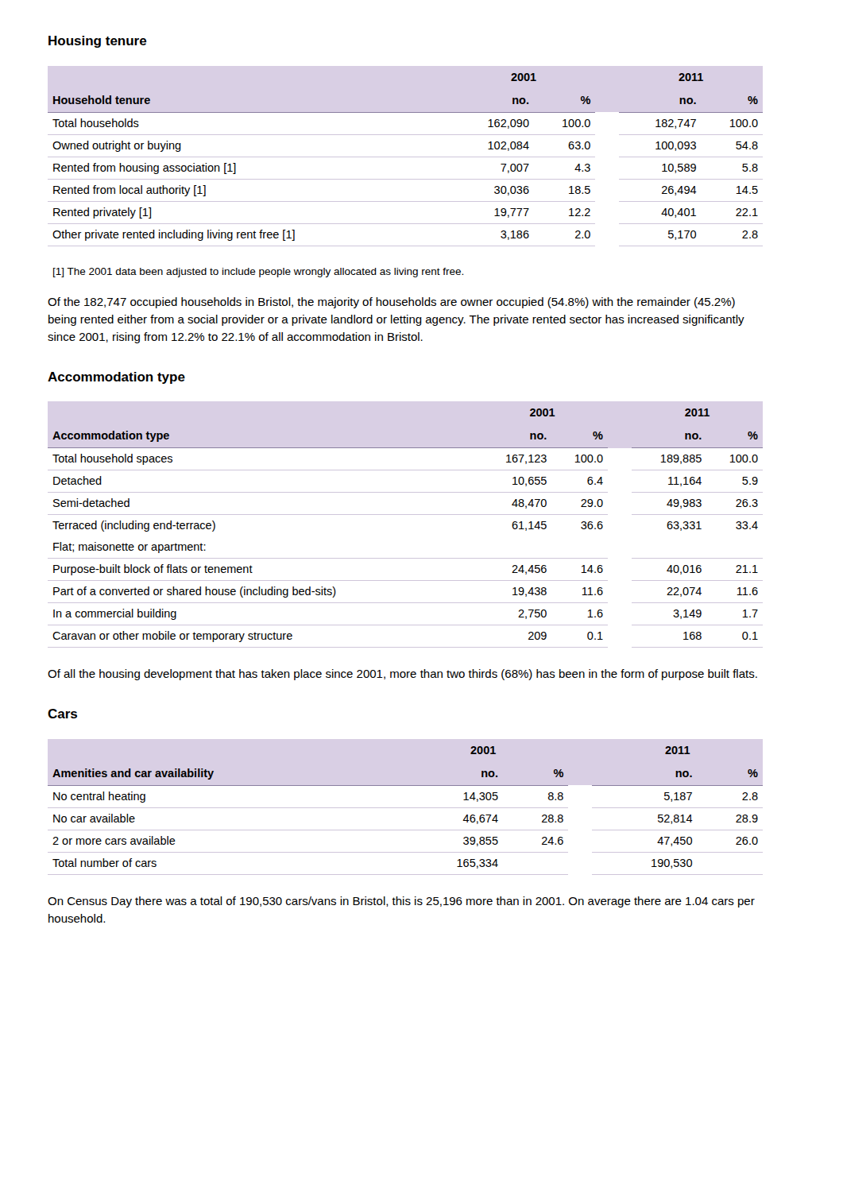Housing tenure
| | 2001 | | 2011 |
| --- | --- | --- | --- |
| Household tenure | no. | % | | no. | % |
| Total households | 162,090 | 100.0 | | 182,747 | 100.0 |
| Owned outright or buying | 102,084 | 63.0 | | 100,093 | 54.8 |
| Rented from housing association [1] | 7,007 | 4.3 | | 10,589 | 5.8 |
| Rented from local authority [1] | 30,036 | 18.5 | | 26,494 | 14.5 |
| Rented privately [1] | 19,777 | 12.2 | | 40,401 | 22.1 |
| Other private rented including living rent free [1] | 3,186 | 2.0 | | 5,170 | 2.8 |
[1] The 2001 data been adjusted to include people wrongly allocated as living rent free.
Of the 182,747 occupied households in Bristol, the majority of households are owner occupied (54.8%) with the remainder (45.2%) being rented either from a social provider or a private landlord or letting agency. The private rented sector has increased significantly since 2001, rising from 12.2% to 22.1% of all accommodation in Bristol.
Accommodation type
| | 2001 | | 2011 |
| --- | --- | --- | --- |
| Accommodation type | no. | % | | no. | % |
| Total household spaces | 167,123 | 100.0 | | 189,885 | 100.0 |
| Detached | 10,655 | 6.4 | | 11,164 | 5.9 |
| Semi-detached | 48,470 | 29.0 | | 49,983 | 26.3 |
| Terraced (including end-terrace) | 61,145 | 36.6 | | 63,331 | 33.4 |
| Flat; maisonette or apartment: | | | | | |
| Purpose-built block of flats or tenement | 24,456 | 14.6 | | 40,016 | 21.1 |
| Part of a converted or shared house (including bed-sits) | 19,438 | 11.6 | | 22,074 | 11.6 |
| In a commercial building | 2,750 | 1.6 | | 3,149 | 1.7 |
| Caravan or other mobile or temporary structure | 209 | 0.1 | | 168 | 0.1 |
Of all the housing development that has taken place since 2001, more than two thirds (68%) has been in the form of purpose built flats.
Cars
| | 2001 | | 2011 |
| --- | --- | --- | --- |
| Amenities and car availability | no. | % | | no. | % |
| No central heating | 14,305 | 8.8 | | 5,187 | 2.8 |
| No car available | 46,674 | 28.8 | | 52,814 | 28.9 |
| 2 or more cars available | 39,855 | 24.6 | | 47,450 | 26.0 |
| Total number of cars | 165,334 | | | 190,530 | |
On Census Day there was a total of 190,530 cars/vans in Bristol, this is 25,196 more than in 2001. On average there are 1.04 cars per household.